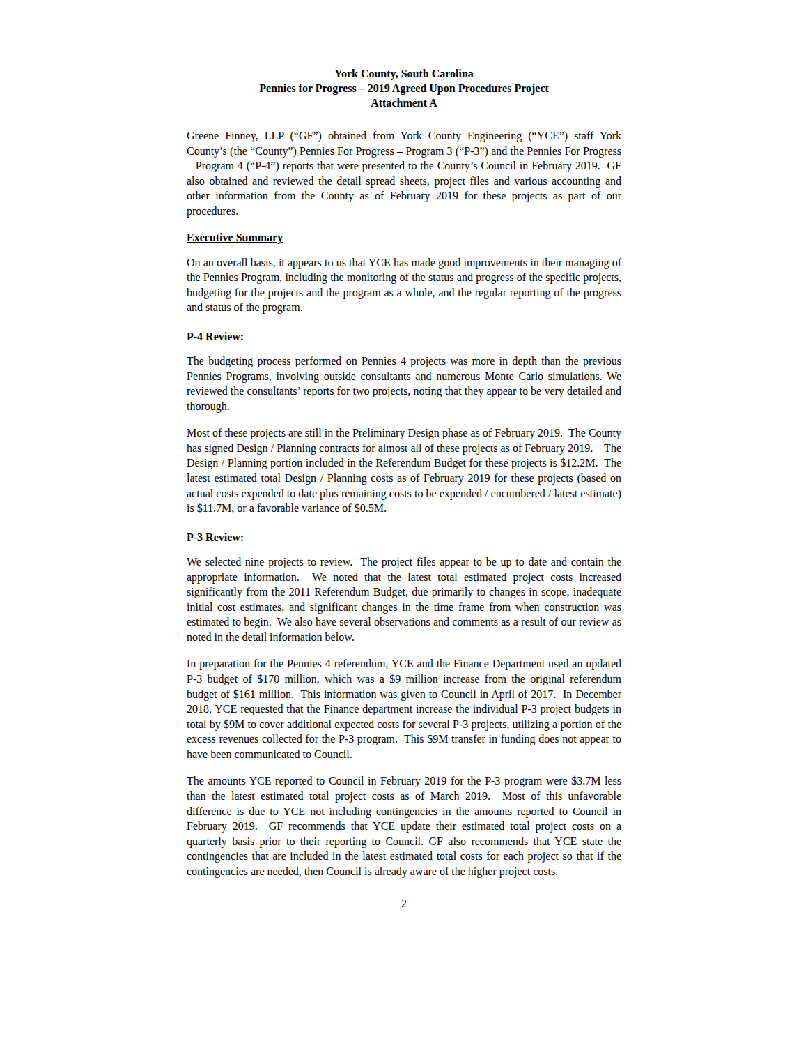York County, South Carolina
Pennies for Progress – 2019 Agreed Upon Procedures Project
Attachment A
Greene Finney, LLP (“GF”) obtained from York County Engineering (“YCE”) staff York County’s (the “County”) Pennies For Progress – Program 3 (“P-3”) and the Pennies For Progress – Program 4 (“P-4”) reports that were presented to the County’s Council in February 2019. GF also obtained and reviewed the detail spread sheets, project files and various accounting and other information from the County as of February 2019 for these projects as part of our procedures.
Executive Summary
On an overall basis, it appears to us that YCE has made good improvements in their managing of the Pennies Program, including the monitoring of the status and progress of the specific projects, budgeting for the projects and the program as a whole, and the regular reporting of the progress and status of the program.
P-4 Review:
The budgeting process performed on Pennies 4 projects was more in depth than the previous Pennies Programs, involving outside consultants and numerous Monte Carlo simulations. We reviewed the consultants’ reports for two projects, noting that they appear to be very detailed and thorough.
Most of these projects are still in the Preliminary Design phase as of February 2019. The County has signed Design / Planning contracts for almost all of these projects as of February 2019. The Design / Planning portion included in the Referendum Budget for these projects is $12.2M. The latest estimated total Design / Planning costs as of February 2019 for these projects (based on actual costs expended to date plus remaining costs to be expended / encumbered / latest estimate) is $11.7M, or a favorable variance of $0.5M.
P-3 Review:
We selected nine projects to review. The project files appear to be up to date and contain the appropriate information. We noted that the latest total estimated project costs increased significantly from the 2011 Referendum Budget, due primarily to changes in scope, inadequate initial cost estimates, and significant changes in the time frame from when construction was estimated to begin. We also have several observations and comments as a result of our review as noted in the detail information below.
In preparation for the Pennies 4 referendum, YCE and the Finance Department used an updated P-3 budget of $170 million, which was a $9 million increase from the original referendum budget of $161 million. This information was given to Council in April of 2017. In December 2018, YCE requested that the Finance department increase the individual P-3 project budgets in total by $9M to cover additional expected costs for several P-3 projects, utilizing a portion of the excess revenues collected for the P-3 program. This $9M transfer in funding does not appear to have been communicated to Council.
The amounts YCE reported to Council in February 2019 for the P-3 program were $3.7M less than the latest estimated total project costs as of March 2019. Most of this unfavorable difference is due to YCE not including contingencies in the amounts reported to Council in February 2019. GF recommends that YCE update their estimated total project costs on a quarterly basis prior to their reporting to Council. GF also recommends that YCE state the contingencies that are included in the latest estimated total costs for each project so that if the contingencies are needed, then Council is already aware of the higher project costs.
2